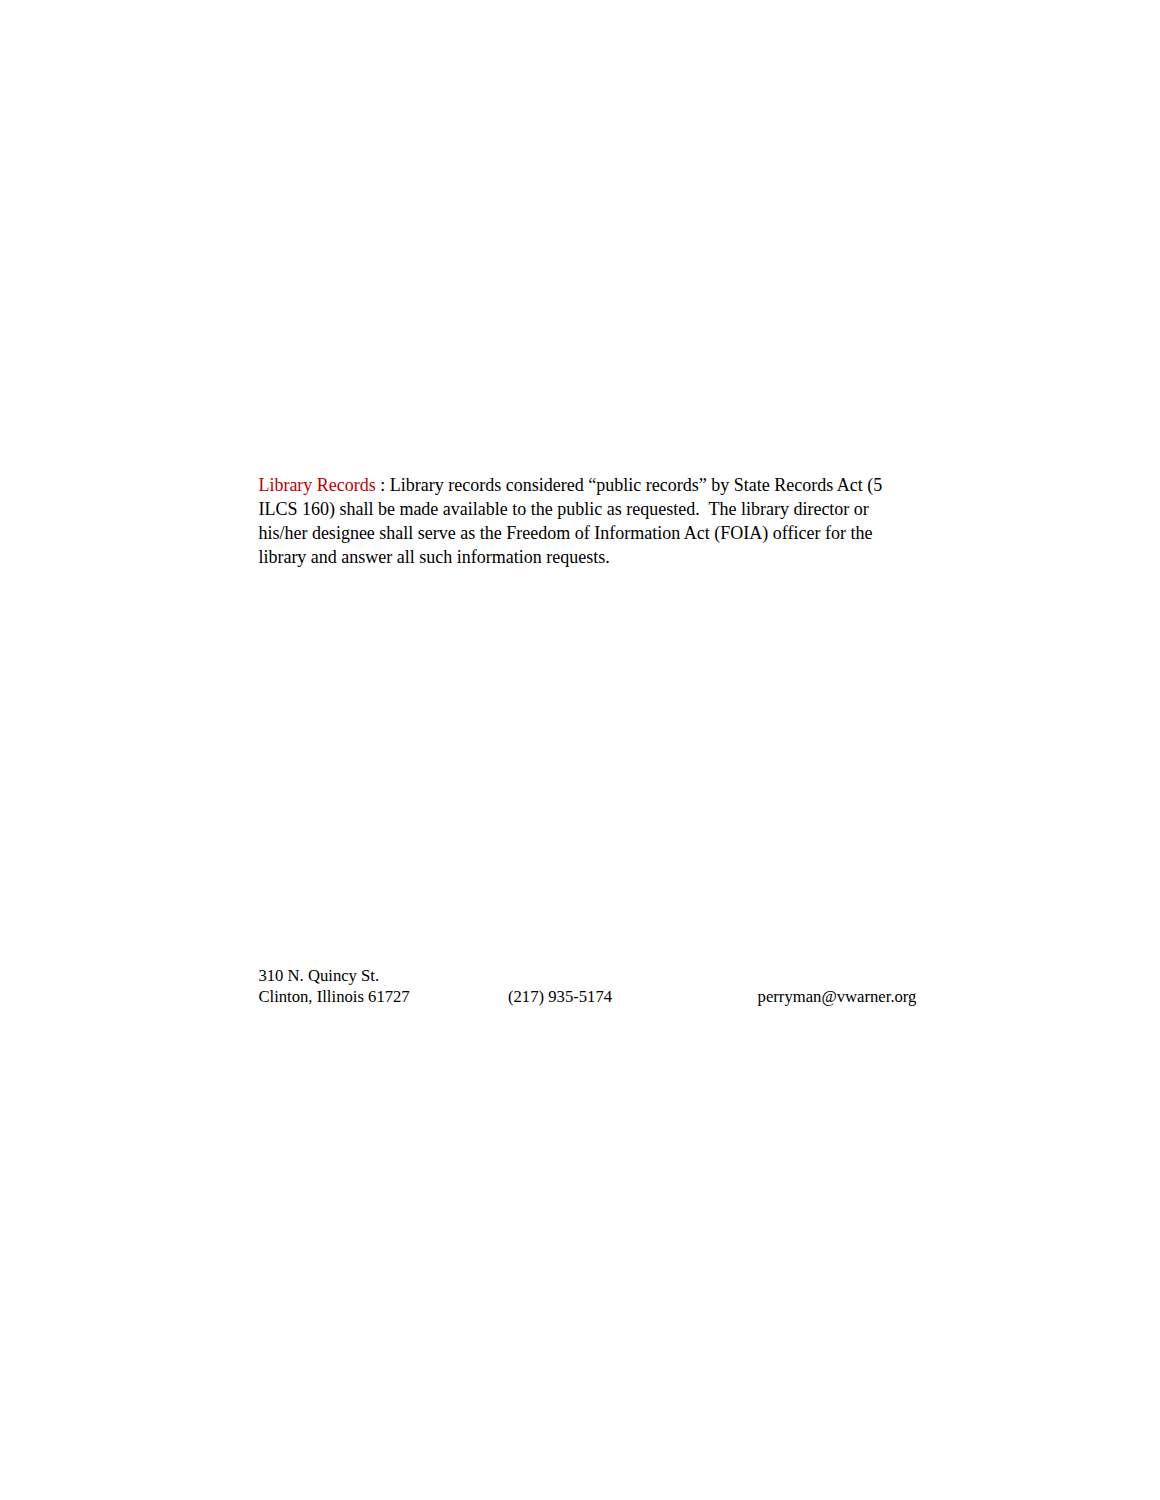Vespasian WarnerPublic Library
Library Records : Library records considered “public records” by State Records Act (5 ILCS 160) shall be made available to the public as requested. The library director or his/her designee shall serve as the Freedom of Information Act (FOIA) officer for the library and answer all such information requests.
310 N. Quincy St.
Clinton, Illinois 61727
(217) 935-5174
perryman@vwarner.org